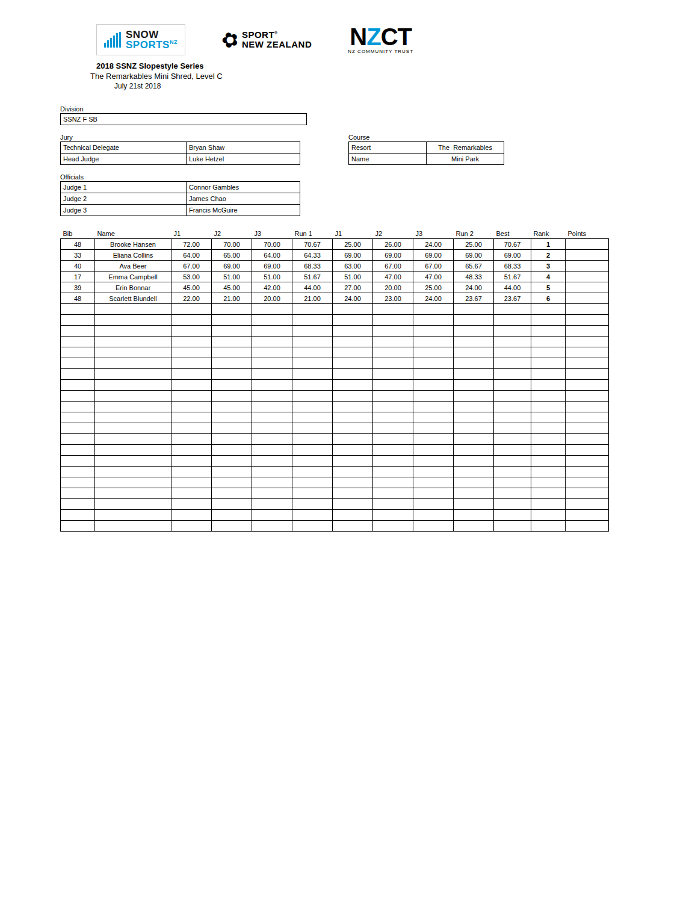SNOW
SPORTSNZ
✿
SPORT®
NEW ZEALAND
NZCT
NZ COMMUNITY TRUST
2018 SSNZ Slopestyle Series
The Remarkables Mini Shred, Level C
July 21st 2018
Division
| SSNZ F SB |
Jury
| Technical Delegate | Bryan Shaw |
| Head Judge | Luke Hetzel |
Course
| Resort | The Remarkables |
| Name | Mini Park |
Officials
| Judge 1 | Connor Gambles |
| Judge 2 | James Chao |
| Judge 3 | Francis McGuire |
| Bib | Name | J1 | J2 | J3 | Run 1 | J1 | J2 | J3 | Run 2 | Best | Rank | Points |
| --- | --- | --- | --- | --- | --- | --- | --- | --- | --- | --- | --- | --- |
| 48 | Brooke Hansen | 72.00 | 70.00 | 70.00 | 70.67 | 25.00 | 26.00 | 24.00 | 25.00 | 70.67 | 1 | |
| 33 | Eliana Collins | 64.00 | 65.00 | 64.00 | 64.33 | 69.00 | 69.00 | 69.00 | 69.00 | 69.00 | 2 | |
| 40 | Ava Beer | 67.00 | 69.00 | 69.00 | 68.33 | 63.00 | 67.00 | 67.00 | 65.67 | 68.33 | 3 | |
| 17 | Emma Campbell | 53.00 | 51.00 | 51.00 | 51.67 | 51.00 | 47.00 | 47.00 | 48.33 | 51.67 | 4 | |
| 39 | Erin Bonnar | 45.00 | 45.00 | 42.00 | 44.00 | 27.00 | 20.00 | 25.00 | 24.00 | 44.00 | 5 | |
| 48 | Scarlett Blundell | 22.00 | 21.00 | 20.00 | 21.00 | 24.00 | 23.00 | 24.00 | 23.67 | 23.67 | 6 | |